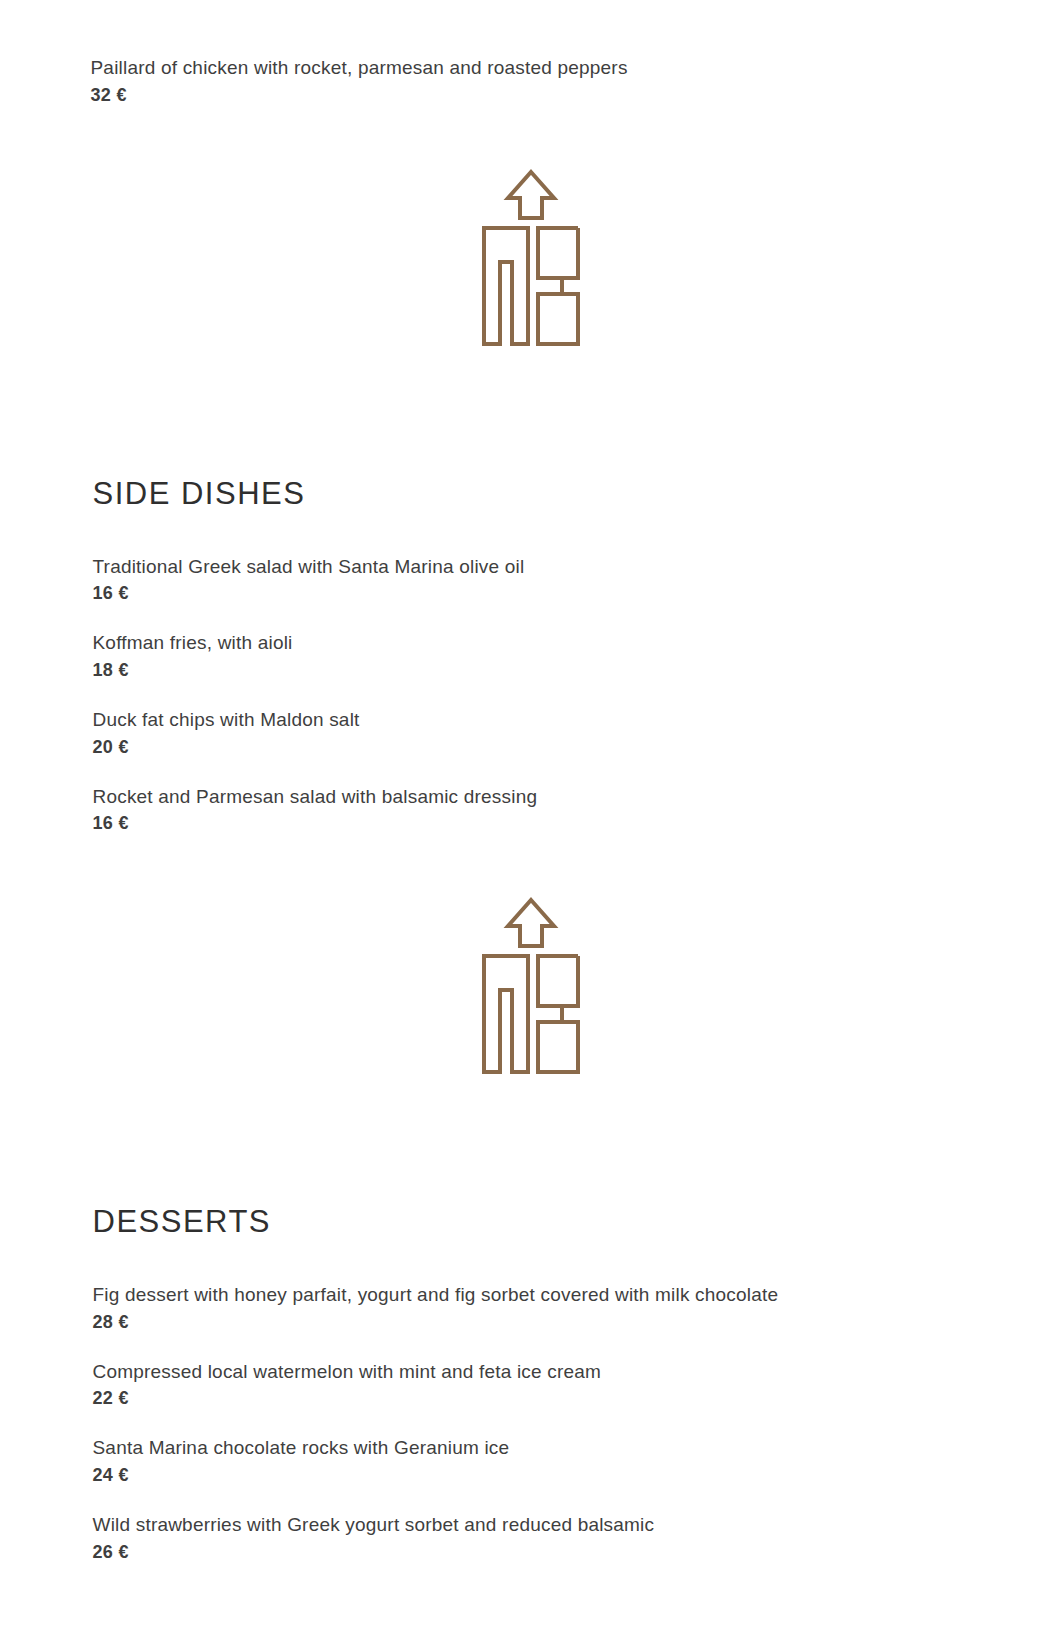Paillard of chicken with rocket, parmesan and roasted peppers
32 €
SIDE DISHES
Traditional Greek salad with Santa Marina olive oil
16 €
Koffman fries, with aioli
18 €
Duck fat chips with Maldon salt
20 €
Rocket and Parmesan salad with balsamic dressing
16 €
DESSERTS
Fig dessert with honey parfait, yogurt and fig sorbet covered with milk chocolate
28 €
Compressed local watermelon with mint and feta ice cream
22 €
Santa Marina chocolate rocks with Geranium ice
24 €
Wild strawberries with Greek yogurt sorbet and reduced balsamic
26 €